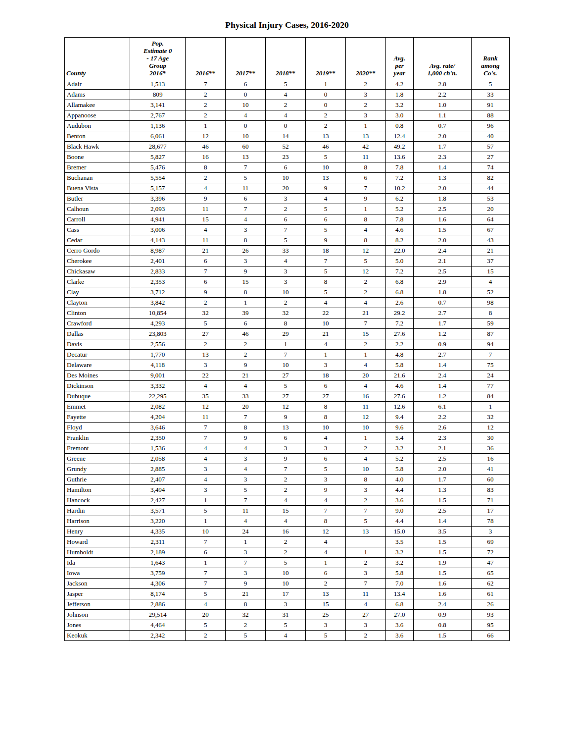Physical Injury Cases, 2016-2020
| County | Pop. Estimate 0 - 17 Age Group 2016* | 2016** | 2017** | 2018** | 2019** | 2020** | Avg. per year | Avg. rate/ 1,000 ch'n. | Rank among Co's. |
| --- | --- | --- | --- | --- | --- | --- | --- | --- | --- |
| Adair | 1,513 | 7 | 6 | 5 | 1 | 2 | 4.2 | 2.8 | 5 |
| Adams | 809 | 2 | 0 | 4 | 0 | 3 | 1.8 | 2.2 | 33 |
| Allamakee | 3,141 | 2 | 10 | 2 | 0 | 2 | 3.2 | 1.0 | 91 |
| Appanoose | 2,767 | 2 | 4 | 4 | 2 | 3 | 3.0 | 1.1 | 88 |
| Audubon | 1,136 | 1 | 0 | 0 | 2 | 1 | 0.8 | 0.7 | 96 |
| Benton | 6,061 | 12 | 10 | 14 | 13 | 13 | 12.4 | 2.0 | 40 |
| Black Hawk | 28,677 | 46 | 60 | 52 | 46 | 42 | 49.2 | 1.7 | 57 |
| Boone | 5,827 | 16 | 13 | 23 | 5 | 11 | 13.6 | 2.3 | 27 |
| Bremer | 5,476 | 8 | 7 | 6 | 10 | 8 | 7.8 | 1.4 | 74 |
| Buchanan | 5,554 | 2 | 5 | 10 | 13 | 6 | 7.2 | 1.3 | 82 |
| Buena Vista | 5,157 | 4 | 11 | 20 | 9 | 7 | 10.2 | 2.0 | 44 |
| Butler | 3,396 | 9 | 6 | 3 | 4 | 9 | 6.2 | 1.8 | 53 |
| Calhoun | 2,093 | 11 | 7 | 2 | 5 | 1 | 5.2 | 2.5 | 20 |
| Carroll | 4,941 | 15 | 4 | 6 | 6 | 8 | 7.8 | 1.6 | 64 |
| Cass | 3,006 | 4 | 3 | 7 | 5 | 4 | 4.6 | 1.5 | 67 |
| Cedar | 4,143 | 11 | 8 | 5 | 9 | 8 | 8.2 | 2.0 | 43 |
| Cerro Gordo | 8,987 | 21 | 26 | 33 | 18 | 12 | 22.0 | 2.4 | 21 |
| Cherokee | 2,401 | 6 | 3 | 4 | 7 | 5 | 5.0 | 2.1 | 37 |
| Chickasaw | 2,833 | 7 | 9 | 3 | 5 | 12 | 7.2 | 2.5 | 15 |
| Clarke | 2,353 | 6 | 15 | 3 | 8 | 2 | 6.8 | 2.9 | 4 |
| Clay | 3,712 | 9 | 8 | 10 | 5 | 2 | 6.8 | 1.8 | 52 |
| Clayton | 3,842 | 2 | 1 | 2 | 4 | 4 | 2.6 | 0.7 | 98 |
| Clinton | 10,854 | 32 | 39 | 32 | 22 | 21 | 29.2 | 2.7 | 8 |
| Crawford | 4,293 | 5 | 6 | 8 | 10 | 7 | 7.2 | 1.7 | 59 |
| Dallas | 23,803 | 27 | 46 | 29 | 21 | 15 | 27.6 | 1.2 | 87 |
| Davis | 2,556 | 2 | 2 | 1 | 4 | 2 | 2.2 | 0.9 | 94 |
| Decatur | 1,770 | 13 | 2 | 7 | 1 | 1 | 4.8 | 2.7 | 7 |
| Delaware | 4,118 | 3 | 9 | 10 | 3 | 4 | 5.8 | 1.4 | 75 |
| Des Moines | 9,001 | 22 | 21 | 27 | 18 | 20 | 21.6 | 2.4 | 24 |
| Dickinson | 3,332 | 4 | 4 | 5 | 6 | 4 | 4.6 | 1.4 | 77 |
| Dubuque | 22,295 | 35 | 33 | 27 | 27 | 16 | 27.6 | 1.2 | 84 |
| Emmet | 2,082 | 12 | 20 | 12 | 8 | 11 | 12.6 | 6.1 | 1 |
| Fayette | 4,204 | 11 | 7 | 9 | 8 | 12 | 9.4 | 2.2 | 32 |
| Floyd | 3,646 | 7 | 8 | 13 | 10 | 10 | 9.6 | 2.6 | 12 |
| Franklin | 2,350 | 7 | 9 | 6 | 4 | 1 | 5.4 | 2.3 | 30 |
| Fremont | 1,536 | 4 | 4 | 3 | 3 | 2 | 3.2 | 2.1 | 36 |
| Greene | 2,058 | 4 | 3 | 9 | 6 | 4 | 5.2 | 2.5 | 16 |
| Grundy | 2,885 | 3 | 4 | 7 | 5 | 10 | 5.8 | 2.0 | 41 |
| Guthrie | 2,407 | 4 | 3 | 2 | 3 | 8 | 4.0 | 1.7 | 60 |
| Hamilton | 3,494 | 3 | 5 | 2 | 9 | 3 | 4.4 | 1.3 | 83 |
| Hancock | 2,427 | 1 | 7 | 4 | 4 | 2 | 3.6 | 1.5 | 71 |
| Hardin | 3,571 | 5 | 11 | 15 | 7 | 7 | 9.0 | 2.5 | 17 |
| Harrison | 3,220 | 1 | 4 | 4 | 8 | 5 | 4.4 | 1.4 | 78 |
| Henry | 4,335 | 10 | 24 | 16 | 12 | 13 | 15.0 | 3.5 | 3 |
| Howard | 2,311 | 7 | 1 | 2 | 4 | | 3.5 | 1.5 | 69 |
| Humboldt | 2,189 | 6 | 3 | 2 | 4 | 1 | 3.2 | 1.5 | 72 |
| Ida | 1,643 | 1 | 7 | 5 | 1 | 2 | 3.2 | 1.9 | 47 |
| Iowa | 3,759 | 7 | 3 | 10 | 6 | 3 | 5.8 | 1.5 | 65 |
| Jackson | 4,306 | 7 | 9 | 10 | 2 | 7 | 7.0 | 1.6 | 62 |
| Jasper | 8,174 | 5 | 21 | 17 | 13 | 11 | 13.4 | 1.6 | 61 |
| Jefferson | 2,886 | 4 | 8 | 3 | 15 | 4 | 6.8 | 2.4 | 26 |
| Johnson | 29,514 | 20 | 32 | 31 | 25 | 27 | 27.0 | 0.9 | 93 |
| Jones | 4,464 | 5 | 2 | 5 | 3 | 3 | 3.6 | 0.8 | 95 |
| Keokuk | 2,342 | 2 | 5 | 4 | 5 | 2 | 3.6 | 1.5 | 66 |